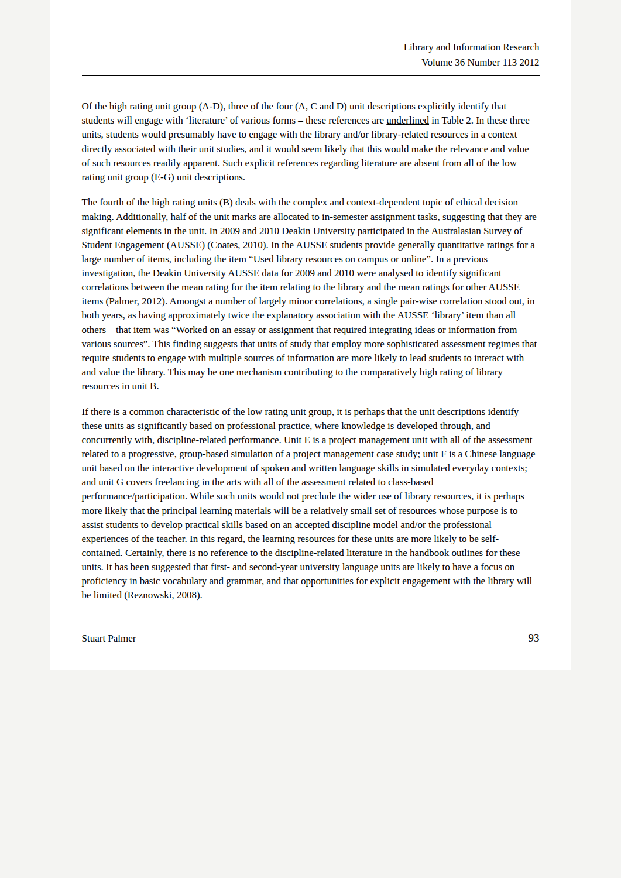Library and Information Research Volume 36 Number 113 2012
Of the high rating unit group (A-D), three of the four (A, C and D) unit descriptions explicitly identify that students will engage with ‘literature’ of various forms – these references are underlined in Table 2. In these three units, students would presumably have to engage with the library and/or library-related resources in a context directly associated with their unit studies, and it would seem likely that this would make the relevance and value of such resources readily apparent. Such explicit references regarding literature are absent from all of the low rating unit group (E-G) unit descriptions.
The fourth of the high rating units (B) deals with the complex and context-dependent topic of ethical decision making. Additionally, half of the unit marks are allocated to in-semester assignment tasks, suggesting that they are significant elements in the unit. In 2009 and 2010 Deakin University participated in the Australasian Survey of Student Engagement (AUSSE) (Coates, 2010). In the AUSSE students provide generally quantitative ratings for a large number of items, including the item “Used library resources on campus or online”. In a previous investigation, the Deakin University AUSSE data for 2009 and 2010 were analysed to identify significant correlations between the mean rating for the item relating to the library and the mean ratings for other AUSSE items (Palmer, 2012). Amongst a number of largely minor correlations, a single pair-wise correlation stood out, in both years, as having approximately twice the explanatory association with the AUSSE ‘library’ item than all others – that item was “Worked on an essay or assignment that required integrating ideas or information from various sources”. This finding suggests that units of study that employ more sophisticated assessment regimes that require students to engage with multiple sources of information are more likely to lead students to interact with and value the library. This may be one mechanism contributing to the comparatively high rating of library resources in unit B.
If there is a common characteristic of the low rating unit group, it is perhaps that the unit descriptions identify these units as significantly based on professional practice, where knowledge is developed through, and concurrently with, discipline-related performance. Unit E is a project management unit with all of the assessment related to a progressive, group-based simulation of a project management case study; unit F is a Chinese language unit based on the interactive development of spoken and written language skills in simulated everyday contexts; and unit G covers freelancing in the arts with all of the assessment related to class-based performance/participation. While such units would not preclude the wider use of library resources, it is perhaps more likely that the principal learning materials will be a relatively small set of resources whose purpose is to assist students to develop practical skills based on an accepted discipline model and/or the professional experiences of the teacher. In this regard, the learning resources for these units are more likely to be self-contained. Certainly, there is no reference to the discipline-related literature in the handbook outlines for these units. It has been suggested that first- and second-year university language units are likely to have a focus on proficiency in basic vocabulary and grammar, and that opportunities for explicit engagement with the library will be limited (Reznowski, 2008).
Stuart Palmer 93